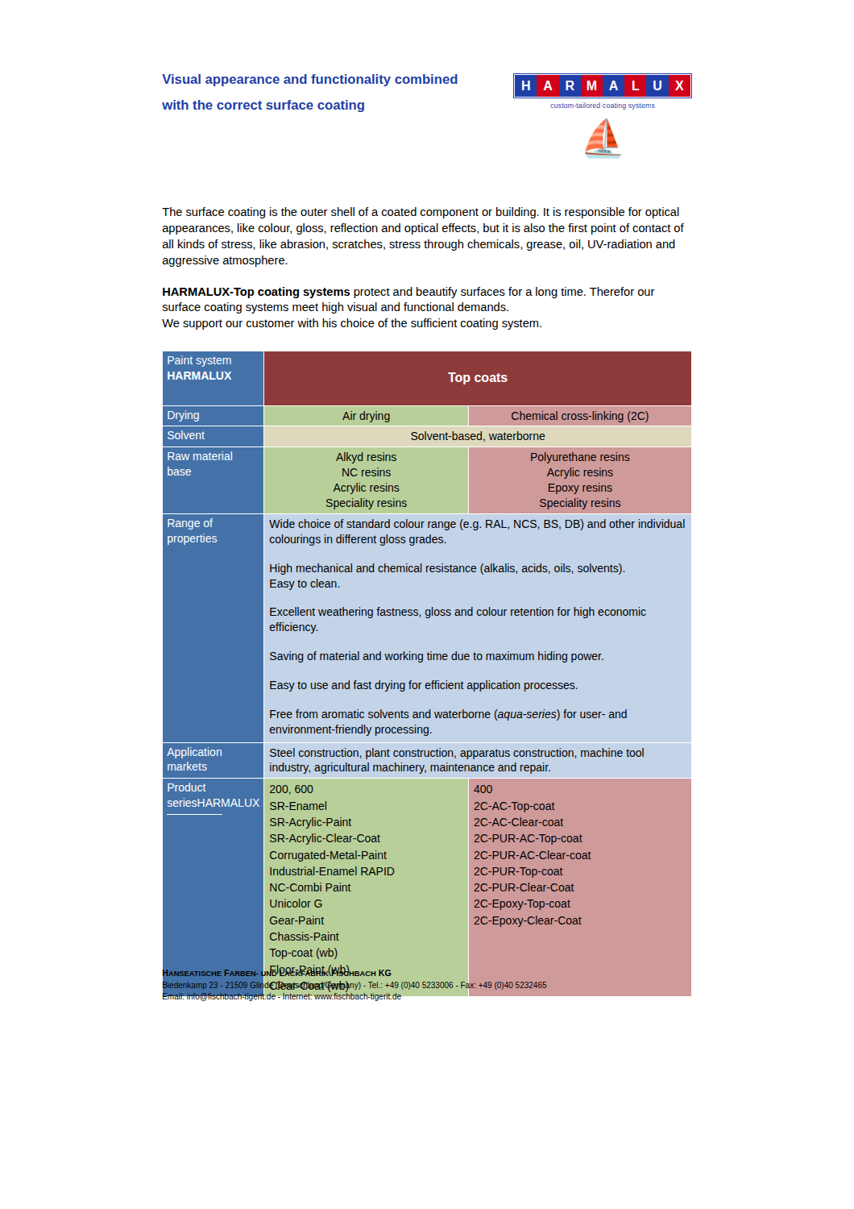Visual appearance and functionality combined with the correct surface coating
HARMALUX
custom-tailored coating systems
⛵
The surface coating is the outer shell of a coated component or building. It is responsible for optical appearances, like colour, gloss, reflection and optical effects, but it is also the first point of contact of all kinds of stress, like abrasion, scratches, stress through chemicals, grease, oil, UV-radiation and aggressive atmosphere.
HARMALUX-Top coating systems protect and beautify surfaces for a long time. Therefor our surface coating systems meet high visual and functional demands.
We support our customer with his choice of the sufficient coating system.
| Paint system HARMALUX | Top coats |
| Drying | Air drying | Chemical cross-linking (2C) |
| Solvent | Solvent-based, waterborne |
| Raw material base | Alkyd resins NC resins Acrylic resins Speciality resins | Polyurethane resins Acrylic resins Epoxy resins Speciality resins |
| Range of properties | Wide choice of standard colour range (e.g. RAL, NCS, BS, DB) and other individual colourings in different gloss grades. High mechanical and chemical resistance (alkalis, acids, oils, solvents). Easy to clean. Excellent weathering fastness, gloss and colour retention for high economic efficiency. Saving of material and working time due to maximum hiding power. Easy to use and fast drying for efficient application processes. Free from aromatic solvents and waterborne ( aqua-series ) for user- and environment-friendly processing. |
| Application markets | Steel construction, plant construction, apparatus construction, machine tool industry, agricultural machinery, maintenance and repair. |
| Product series HARMALUX | 200, 600 SR-Enamel SR-Acrylic-Paint SR-Acrylic-Clear-Coat Corrugated-Metal-Paint Industrial-Enamel RAPID NC-Combi Paint Unicolor G Gear-Paint Chassis-Paint Top-coat (wb) Floor-Paint (wb) Clear-Coat (wb) | 400 2C-AC-Top-coat 2C-AC-Clear-coat 2C-PUR-AC-Top-coat 2C-PUR-AC-Clear-coat 2C-PUR-Top-coat 2C-PUR-Clear-Coat 2C-Epoxy-Top-coat 2C-Epoxy-Clear-Coat |
HANSEATISCHE FARBEN- UND LACKFABRIK FISCHBACH KG
Biedenkamp 23 - 21509 Glinde (Deutschland/Germany) - Tel.: +49 (0)40 5233006 - Fax: +49 (0)40 5232465
Email: info@fischbach-tigerit.de - Internet: www.fischbach-tigerit.de